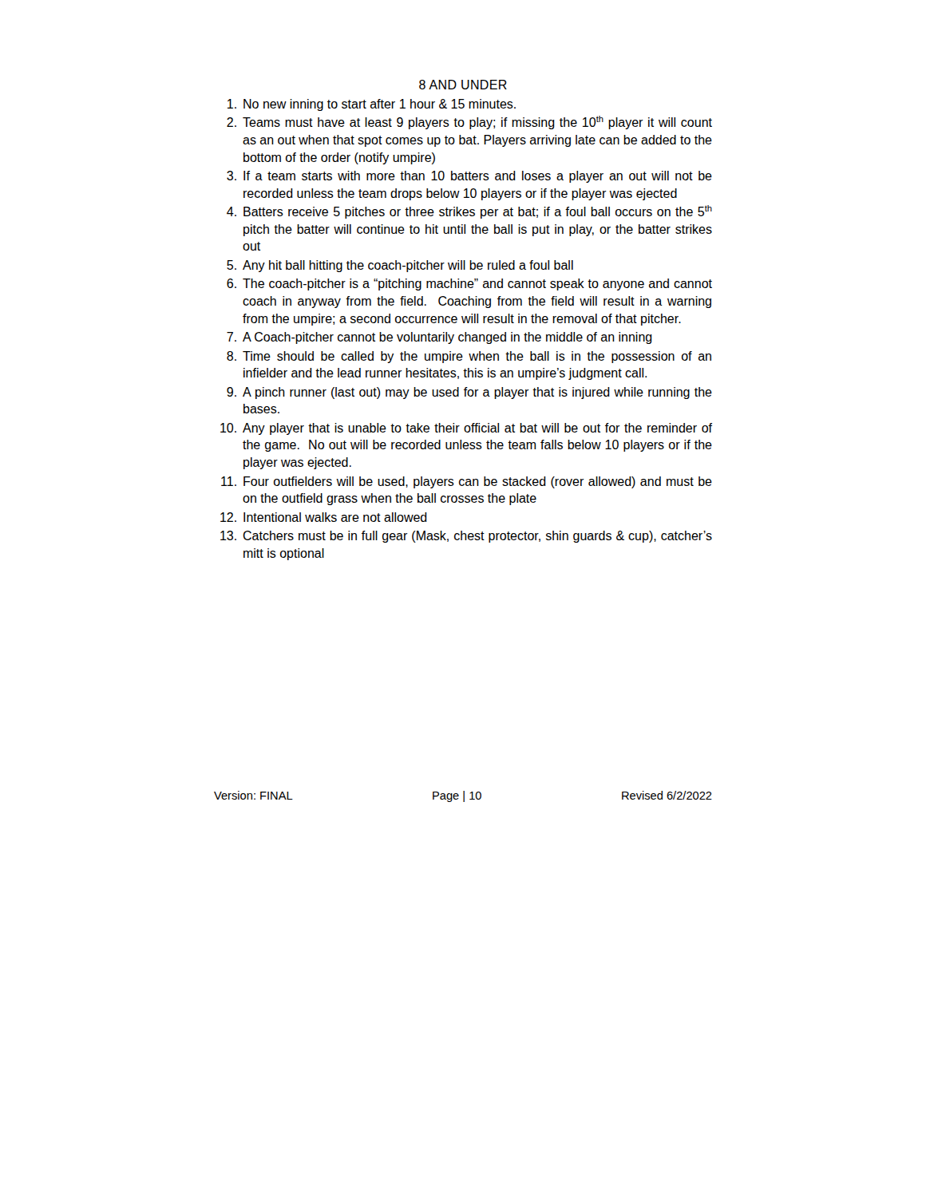8 AND UNDER
No new inning to start after 1 hour & 15 minutes.
Teams must have at least 9 players to play; if missing the 10th player it will count as an out when that spot comes up to bat. Players arriving late can be added to the bottom of the order (notify umpire)
If a team starts with more than 10 batters and loses a player an out will not be recorded unless the team drops below 10 players or if the player was ejected
Batters receive 5 pitches or three strikes per at bat; if a foul ball occurs on the 5th pitch the batter will continue to hit until the ball is put in play, or the batter strikes out
Any hit ball hitting the coach-pitcher will be ruled a foul ball
The coach-pitcher is a “pitching machine” and cannot speak to anyone and cannot coach in anyway from the field. Coaching from the field will result in a warning from the umpire; a second occurrence will result in the removal of that pitcher.
A Coach-pitcher cannot be voluntarily changed in the middle of an inning
Time should be called by the umpire when the ball is in the possession of an infielder and the lead runner hesitates, this is an umpire’s judgment call.
A pinch runner (last out) may be used for a player that is injured while running the bases.
Any player that is unable to take their official at bat will be out for the reminder of the game. No out will be recorded unless the team falls below 10 players or if the player was ejected.
Four outfielders will be used, players can be stacked (rover allowed) and must be on the outfield grass when the ball crosses the plate
Intentional walks are not allowed
Catchers must be in full gear (Mask, chest protector, shin guards & cup), catcher’s mitt is optional
Version: FINAL Page | 10 Revised 6/2/2022